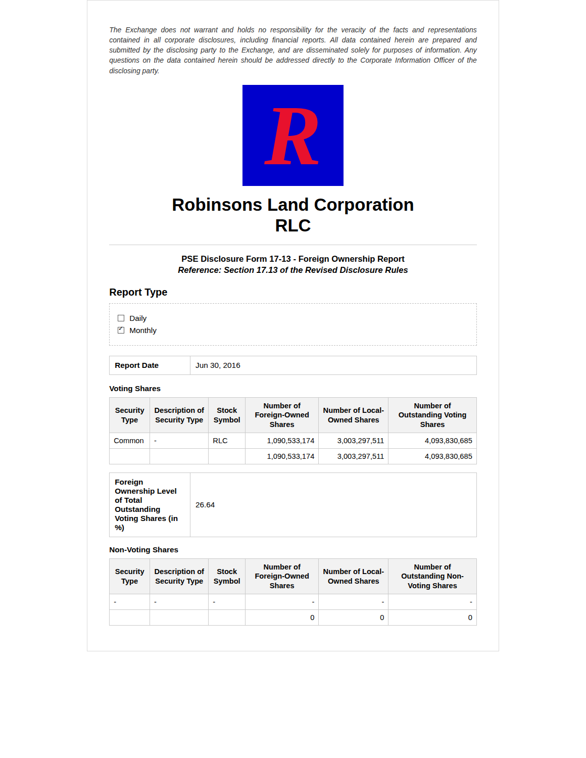The Exchange does not warrant and holds no responsibility for the veracity of the facts and representations contained in all corporate disclosures, including financial reports. All data contained herein are prepared and submitted by the disclosing party to the Exchange, and are disseminated solely for purposes of information. Any questions on the data contained herein should be addressed directly to the Corporate Information Officer of the disclosing party.
R
Robinsons Land Corporation
RLC
PSE Disclosure Form 17-13 - Foreign Ownership Report
Reference: Section 17.13 of the Revised Disclosure Rules
Report Type
Daily
Monthly
| Report Date | Jun 30, 2016 |
Voting Shares
| Security Type | Description of Security Type | Stock Symbol | Number of Foreign-Owned Shares | Number of Local-Owned Shares | Number of Outstanding Voting Shares |
| --- | --- | --- | --- | --- | --- |
| Common | - | RLC | 1,090,533,174 | 3,003,297,511 | 4,093,830,685 |
| | | | 1,090,533,174 | 3,003,297,511 | 4,093,830,685 |
| Foreign Ownership Level of Total Outstanding Voting Shares (in %) | 26.64 |
Non-Voting Shares
| Security Type | Description of Security Type | Stock Symbol | Number of Foreign-Owned Shares | Number of Local-Owned Shares | Number of Outstanding Non-Voting Shares |
| --- | --- | --- | --- | --- | --- |
| - | - | - | - | - | - |
| | | | 0 | 0 | 0 |